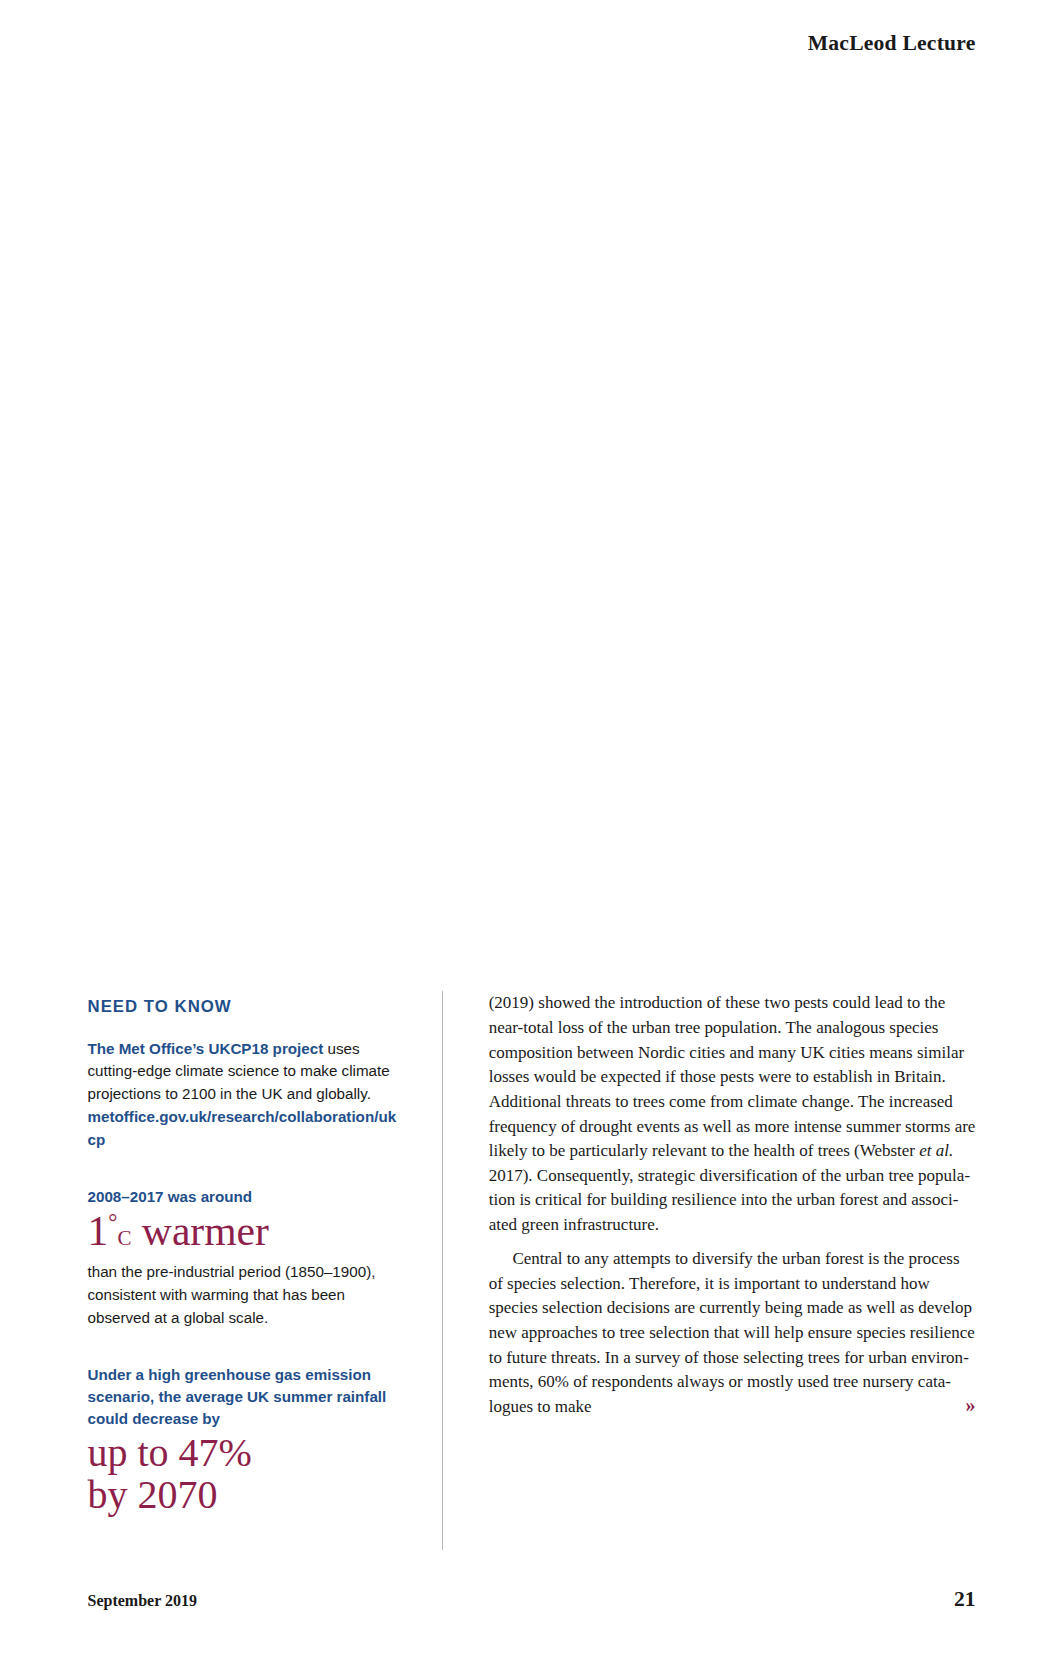MacLeod Lecture
Need to know
The Met Office’s UKCP18 project uses cutting-edge climate science to make climate projections to 2100 in the UK and globally. metoffice.gov.uk/research/collaboration/ukcp
2008–2017 was around
1°c warmer
than the pre-industrial period (1850–1900), consistent with warming that has been observed at a global scale.
Under a high greenhouse gas emission scenario, the average UK summer rainfall could decrease by
up to 47%
by 2070
(2019) showed the introduction of these two pests could lead to the near-total loss of the urban tree population. The analogous species composition between Nordic cities and many UK cities means similar losses would be expected if those pests were to establish in Britain. Additional threats to trees come from climate change. The increased frequency of drought events as well as more intense summer storms are likely to be particularly relevant to the health of trees (Webster et al. 2017). Consequently, strategic diversification of the urban tree population is critical for building resilience into the urban forest and associated green infrastructure.
Central to any attempts to diversify the urban forest is the process of species selection. Therefore, it is important to understand how species selection decisions are currently being made as well as develop new approaches to tree selection that will help ensure species resilience to future threats. In a survey of those selecting trees for urban environments, 60% of respondents always or mostly used tree nursery catalogues to make »
September 2019 21